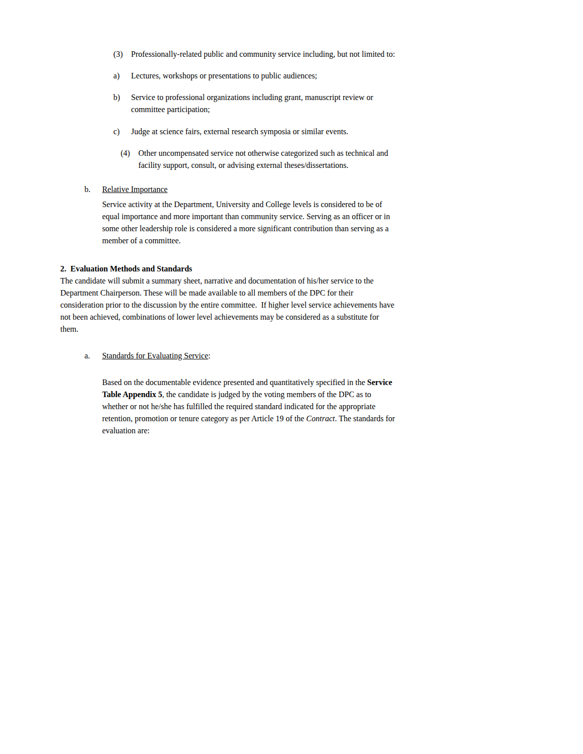(3) Professionally-related public and community service including, but not limited to:
a) Lectures, workshops or presentations to public audiences;
b) Service to professional organizations including grant, manuscript review or committee participation;
c) Judge at science fairs, external research symposia or similar events.
(4) Other uncompensated service not otherwise categorized such as technical and facility support, consult, or advising external theses/dissertations.
b. Relative Importance
Service activity at the Department, University and College levels is considered to be of equal importance and more important than community service. Serving as an officer or in some other leadership role is considered a more significant contribution than serving as a member of a committee.
2. Evaluation Methods and Standards
The candidate will submit a summary sheet, narrative and documentation of his/her service to the Department Chairperson. These will be made available to all members of the DPC for their consideration prior to the discussion by the entire committee. If higher level service achievements have not been achieved, combinations of lower level achievements may be considered as a substitute for them.
a. Standards for Evaluating Service:
Based on the documentable evidence presented and quantitatively specified in the Service Table Appendix 5, the candidate is judged by the voting members of the DPC as to whether or not he/she has fulfilled the required standard indicated for the appropriate retention, promotion or tenure category as per Article 19 of the Contract. The standards for evaluation are: